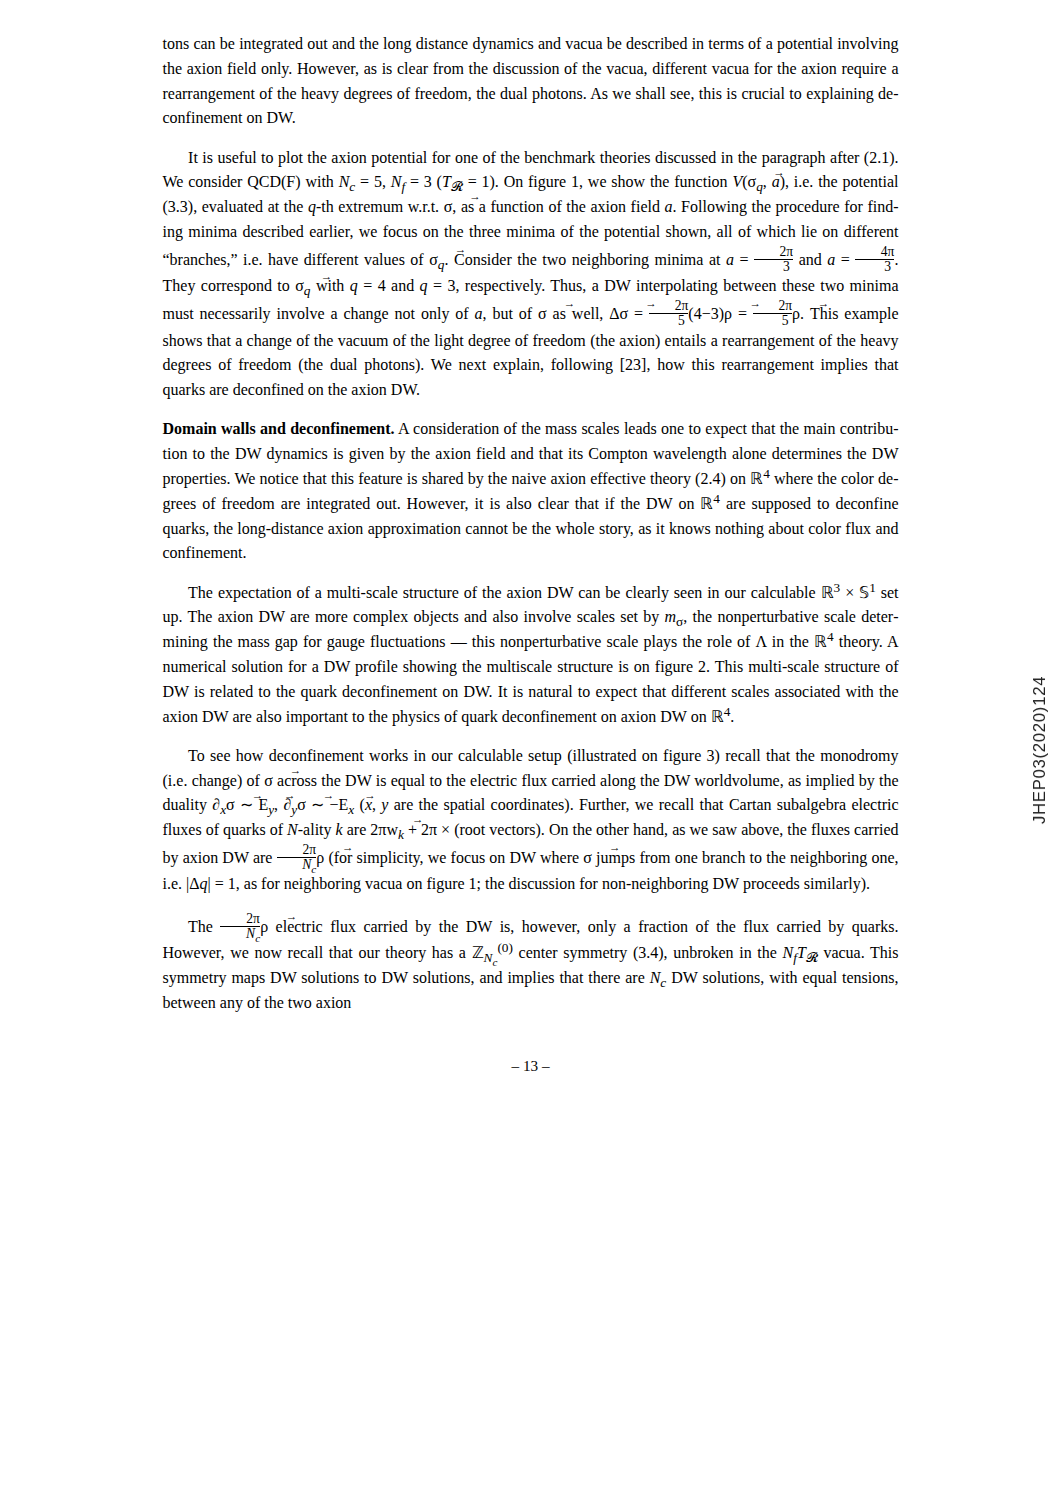JHEP03(2020)124
tons can be integrated out and the long distance dynamics and vacua be described in terms of a potential involving the axion field only. However, as is clear from the discussion of the vacua, different vacua for the axion require a rearrangement of the heavy degrees of freedom, the dual photons. As we shall see, this is crucial to explaining deconfinement on DW.
It is useful to plot the axion potential for one of the benchmark theories discussed in the paragraph after (2.1). We consider QCD(F) with Nc = 5, Nf = 3 (T𝓡 = 1). On figure 1, we show the function V(σq, a), i.e. the potential (3.3), evaluated at the q-th extremum w.r.t. σ, as a function of the axion field a. Following the procedure for finding minima described earlier, we focus on the three minima of the potential shown, all of which lie on different “branches,” i.e. have different values of σq. Consider the two neighboring minima at a = 2π 3 and a = 4π 3. They correspond to σq with q = 4 and q = 3, respectively. Thus, a DW interpolating between these two minima must necessarily involve a change not only of a, but of σ as well, Δσ = 2π 5(4−3)ρ = 2π 5 ρ. This example shows that a change of the vacuum of the light degree of freedom (the axion) entails a rearrangement of the heavy degrees of freedom (the dual photons). We next explain, following [23], how this rearrangement implies that quarks are deconfined on the axion DW.
Domain walls and deconfinement. A consideration of the mass scales leads one to expect that the main contribution to the DW dynamics is given by the axion field and that its Compton wavelength alone determines the DW properties. We notice that this feature is shared by the naive axion effective theory (2.4) on ℝ4 where the color degrees of freedom are integrated out. However, it is also clear that if the DW on ℝ4 are supposed to deconfine quarks, the long-distance axion approximation cannot be the whole story, as it knows nothing about color flux and confinement.
The expectation of a multi-scale structure of the axion DW can be clearly seen in our calculable ℝ3 × 𝕊1 set up. The axion DW are more complex objects and also involve scales set by mσ, the nonperturbative scale determining the mass gap for gauge fluctuations — this nonperturbative scale plays the role of Λ in the ℝ4 theory. A numerical solution for a DW profile showing the multiscale structure is on figure 2. This multi-scale structure of DW is related to the quark deconfinement on DW. It is natural to expect that different scales associated with the axion DW are also important to the physics of quark deconfinement on axion DW on ℝ4.
To see how deconfinement works in our calculable setup (illustrated on figure 3) recall that the monodromy (i.e. change) of σ across the DW is equal to the electric flux carried along the DW worldvolume, as implied by the duality ∂xσ ∼ Ey, ∂yσ ∼ −Ex (x, y are the spatial coordinates). Further, we recall that Cartan subalgebra electric fluxes of quarks of N-ality k are 2πwk + 2π × (root vectors). On the other hand, as we saw above, the fluxes carried by axion DW are 2π Nc ρ (for simplicity, we focus on DW where σ jumps from one branch to the neighboring one, i.e. |Δq| = 1, as for neighboring vacua on figure 1; the discussion for non-neighboring DW proceeds similarly).
The 2π Nc ρ electric flux carried by the DW is, however, only a fraction of the flux carried by quarks. However, we now recall that our theory has a ℤNc(0) center symmetry (3.4), unbroken in the NfT𝓡 vacua. This symmetry maps DW solutions to DW solutions, and implies that there are Nc DW solutions, with equal tensions, between any of the two axion
– 13 –